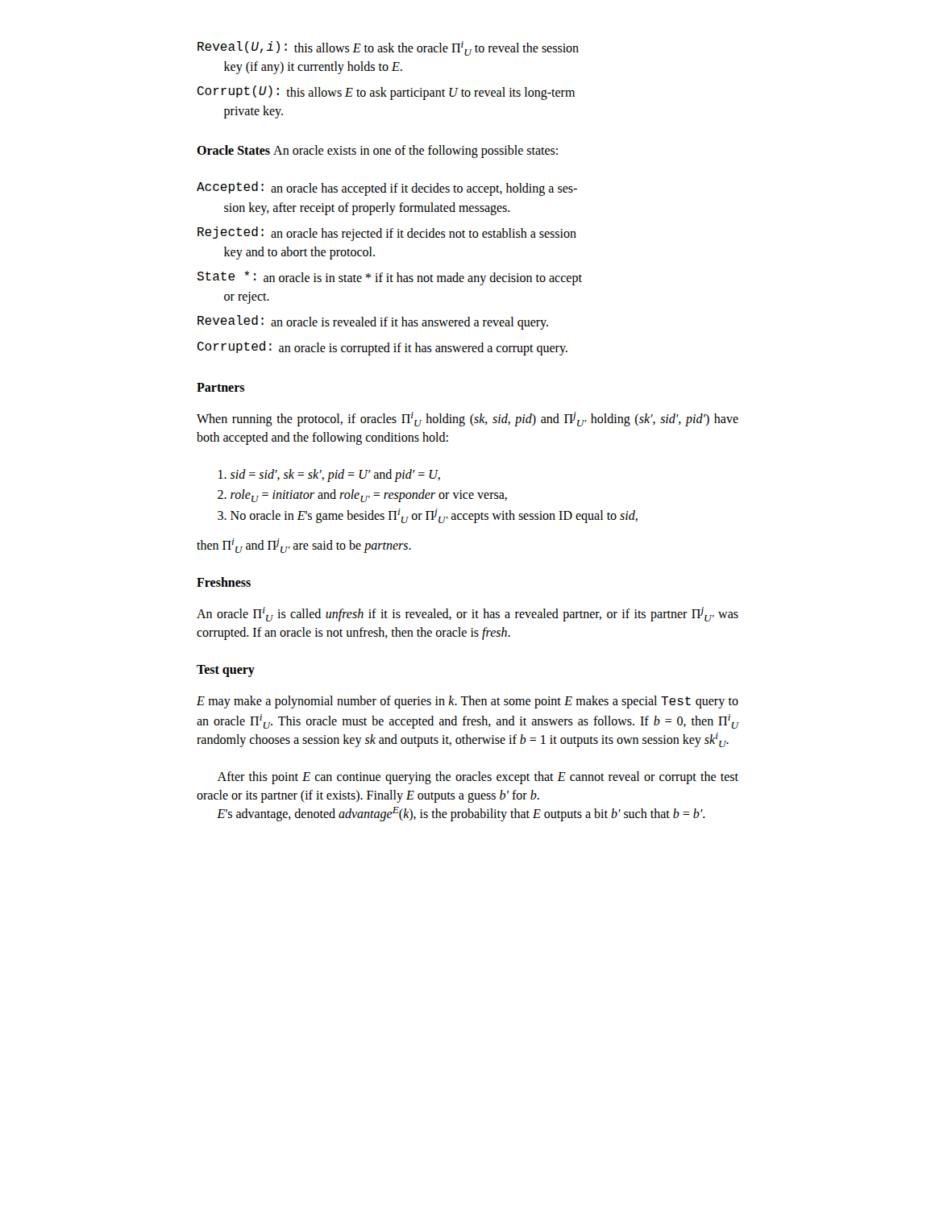Reveal(U,i):
this allows E to ask the oracle ΠiU to reveal the session
key (if any) it currently holds to E.
Corrupt(U):
this allows E to ask participant U to reveal its long-term
private key.
Oracle States
An oracle exists in one of the following possible states:
Accepted:
an oracle has accepted if it decides to accept, holding a ses-
sion key, after receipt of properly formulated messages.
Rejected:
an oracle has rejected if it decides not to establish a session
key and to abort the protocol.
State *:
an oracle is in state * if it has not made any decision to accept
or reject.
Revealed:
an oracle is revealed if it has answered a reveal query.
Corrupted:
an oracle is corrupted if it has answered a corrupt query.
Partners
When running the protocol, if oracles ΠiU holding (sk, sid, pid) and ΠjU′ holding (sk′, sid′, pid′) have both accepted and the following conditions hold:
sid = sid′, sk = sk′, pid = U′ and pid′ = U,
roleU = initiator and roleU′ = responder or vice versa,
No oracle in E's game besides ΠiU or ΠjU′ accepts with session ID equal to sid,
then ΠiU and ΠjU′ are said to be partners.
Freshness
An oracle ΠiU is called unfresh if it is revealed, or it has a revealed partner, or if its partner ΠjU′ was corrupted. If an oracle is not unfresh, then the oracle is fresh.
Test query
E may make a polynomial number of queries in k. Then at some point E makes a special Test query to an oracle ΠiU. This oracle must be accepted and fresh, and it answers as follows. If b = 0, then ΠiU randomly chooses a session key sk and outputs it, otherwise if b = 1 it outputs its own session key skiU.
After this point E can continue querying the oracles except that E cannot reveal or corrupt the test oracle or its partner (if it exists). Finally E outputs a guess b′ for b.
E's advantage, denoted advantageE(k), is the probability that E outputs a bit b′ such that b = b′.